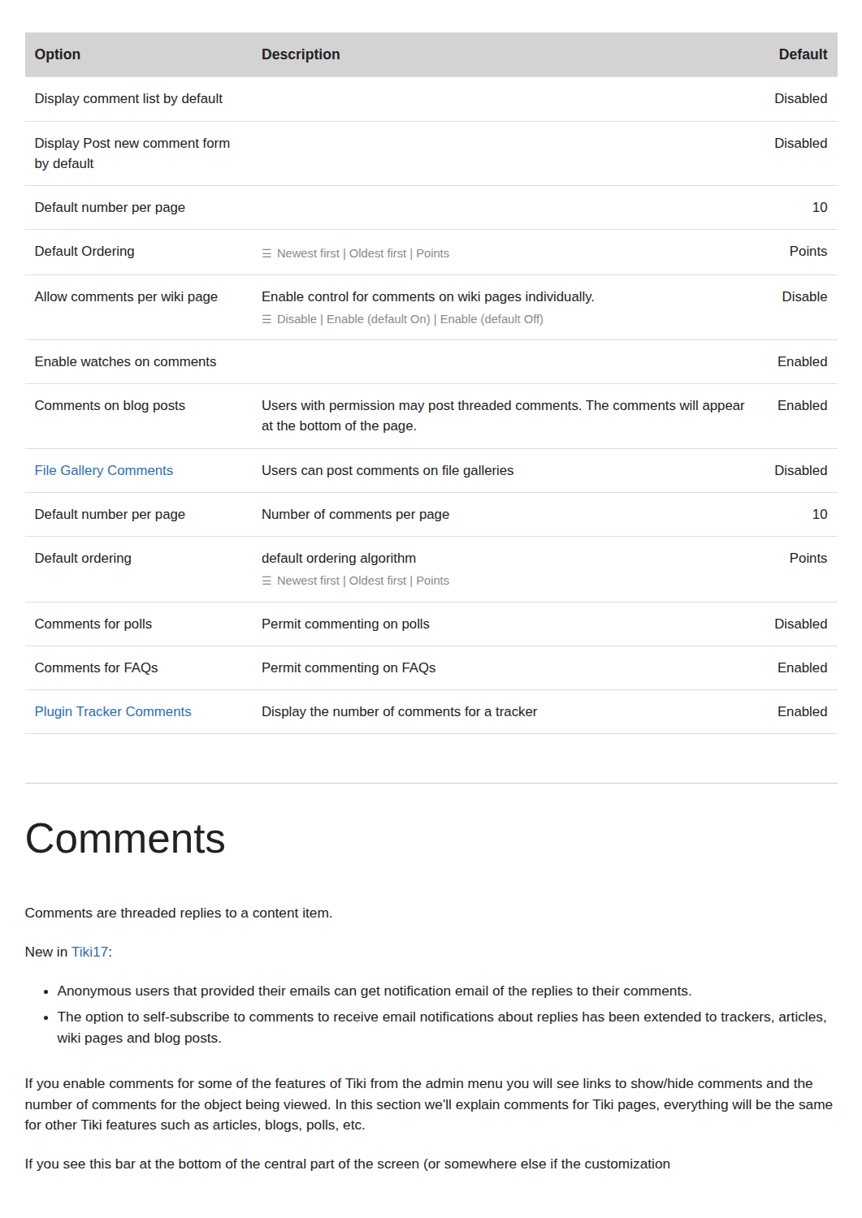| Option | Description | Default |
| --- | --- | --- |
| Display comment list by default | | Disabled |
| Display Post new comment form by default | | Disabled |
| Default number per page | | 10 |
| Default Ordering | Newest first / Oldest first / Points | Points |
| Allow comments per wiki page | Enable control for comments on wiki pages individually. Disable / Enable (default On) / Enable (default Off) | Disable |
| Enable watches on comments | | Enabled |
| Comments on blog posts | Users with permission may post threaded comments. The comments will appear at the bottom of the page. | Enabled |
| File Gallery Comments | Users can post comments on file galleries | Disabled |
| Default number per page | Number of comments per page | 10 |
| Default ordering | default ordering algorithm Newest first / Oldest first / Points | Points |
| Comments for polls | Permit commenting on polls | Disabled |
| Comments for FAQs | Permit commenting on FAQs | Enabled |
| Plugin Tracker Comments | Display the number of comments for a tracker | Enabled |
Comments
Comments are threaded replies to a content item.
New in Tiki17:
Anonymous users that provided their emails can get notification email of the replies to their comments.
The option to self-subscribe to comments to receive email notifications about replies has been extended to trackers, articles, wiki pages and blog posts.
If you enable comments for some of the features of Tiki from the admin menu you will see links to show/hide comments and the number of comments for the object being viewed. In this section we'll explain comments for Tiki pages, everything will be the same for other Tiki features such as articles, blogs, polls, etc.
If you see this bar at the bottom of the central part of the screen (or somewhere else if the customization